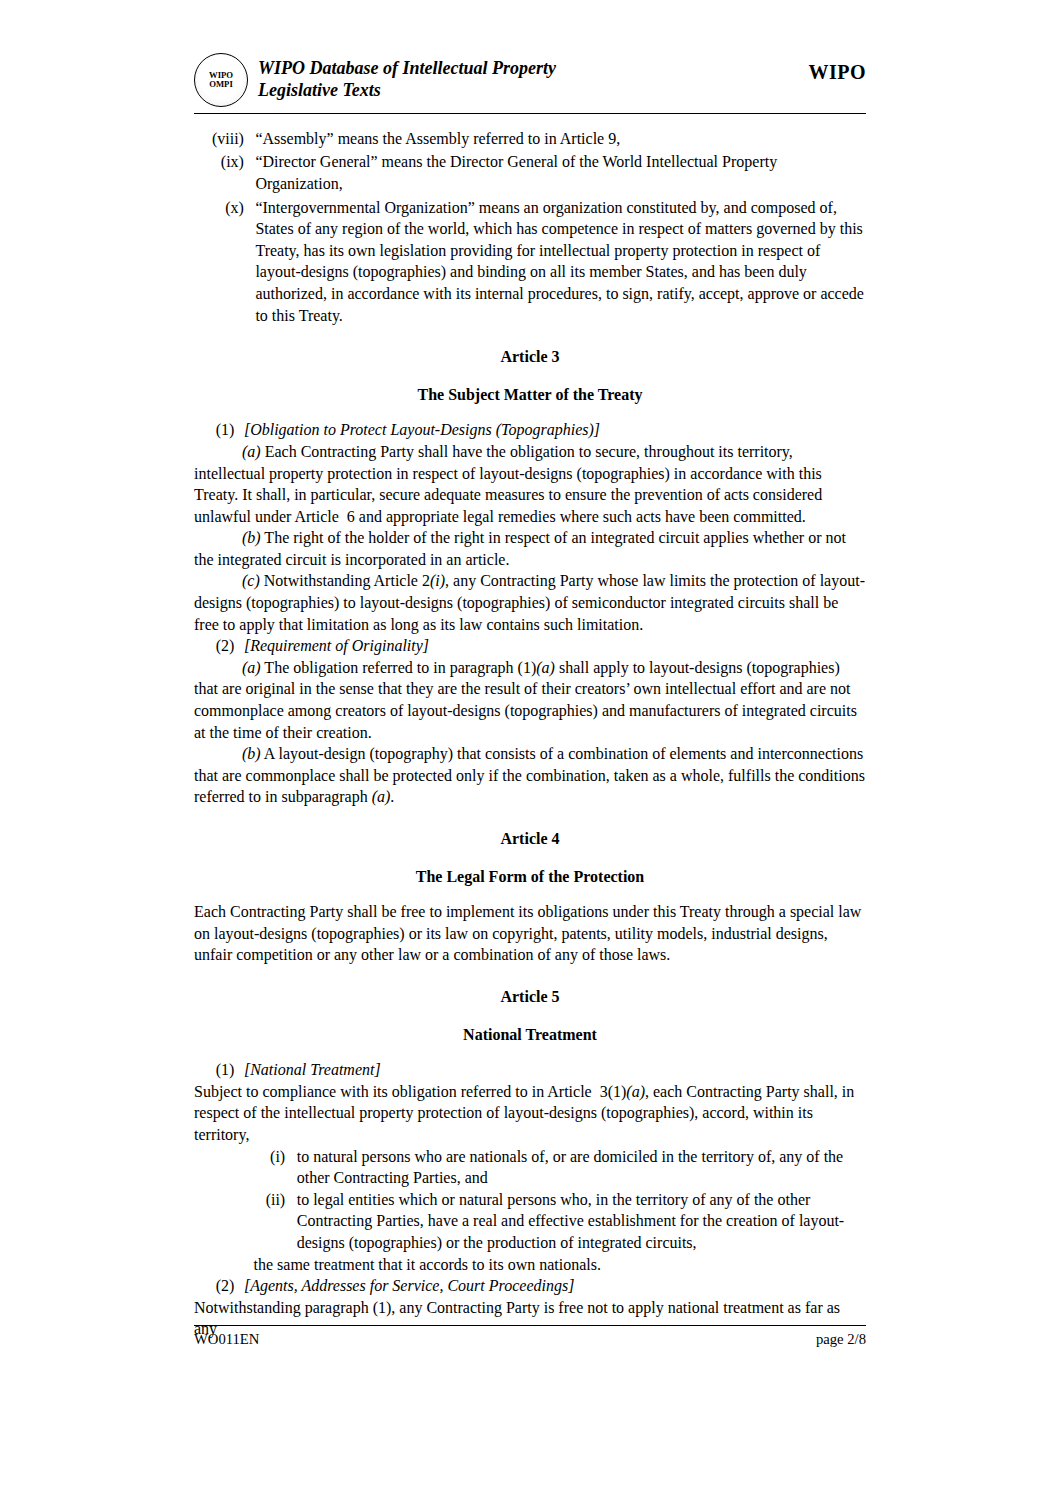WIPO OMPI
WIPO Database of Intellectual Property
Legislative Texts
WIPO
(viii)
“Assembly” means the Assembly referred to in Article 9,
(ix)
“Director General” means the Director General of the World Intellectual Property Organization,
(x)
“Intergovernmental Organization” means an organization constituted by, and composed of, States of any region of the world, which has competence in respect of matters governed by this Treaty, has its own legislation providing for intellectual property protection in respect of layout-designs (topographies) and binding on all its member States, and has been duly authorized, in accordance with its internal procedures, to sign, ratify, accept, approve or accede to this Treaty.
Article 3
The Subject Matter of the Treaty
(1)
[Obligation to Protect Layout-Designs (Topographies)]
(a) Each Contracting Party shall have the obligation to secure, throughout its territory, intellectual property protection in respect of layout-designs (topographies) in accordance with this Treaty. It shall, in particular, secure adequate measures to ensure the prevention of acts considered unlawful under Article 6 and appropriate legal remedies where such acts have been committed.
(b) The right of the holder of the right in respect of an integrated circuit applies whether or not the integrated circuit is incorporated in an article.
(c) Notwithstanding Article 2(i), any Contracting Party whose law limits the protection of layout-designs (topographies) to layout-designs (topographies) of semiconductor integrated circuits shall be free to apply that limitation as long as its law contains such limitation.
(2)
[Requirement of Originality]
(a) The obligation referred to in paragraph (1)(a) shall apply to layout-designs (topographies) that are original in the sense that they are the result of their creators’ own intellectual effort and are not commonplace among creators of layout-designs (topographies) and manufacturers of integrated circuits at the time of their creation.
(b) A layout-design (topography) that consists of a combination of elements and interconnections that are commonplace shall be protected only if the combination, taken as a whole, fulfills the conditions referred to in subparagraph (a).
Article 4
The Legal Form of the Protection
Each Contracting Party shall be free to implement its obligations under this Treaty through a special law on layout-designs (topographies) or its law on copyright, patents, utility models, industrial designs, unfair competition or any other law or a combination of any of those laws.
Article 5
National Treatment
(1)
[National Treatment]
Subject to compliance with its obligation referred to in Article 3(1)(a), each Contracting Party shall, in respect of the intellectual property protection of layout-designs (topographies), accord, within its territory,
(i)
to natural persons who are nationals of, or are domiciled in the territory of, any of the other Contracting Parties, and
(ii)
to legal entities which or natural persons who, in the territory of any of the other Contracting Parties, have a real and effective establishment for the creation of layout-designs (topographies) or the production of integrated circuits,
the same treatment that it accords to its own nationals.
(2)
[Agents, Addresses for Service, Court Proceedings]
Notwithstanding paragraph (1), any Contracting Party is free not to apply national treatment as far as any
WO011EN
page 2/8